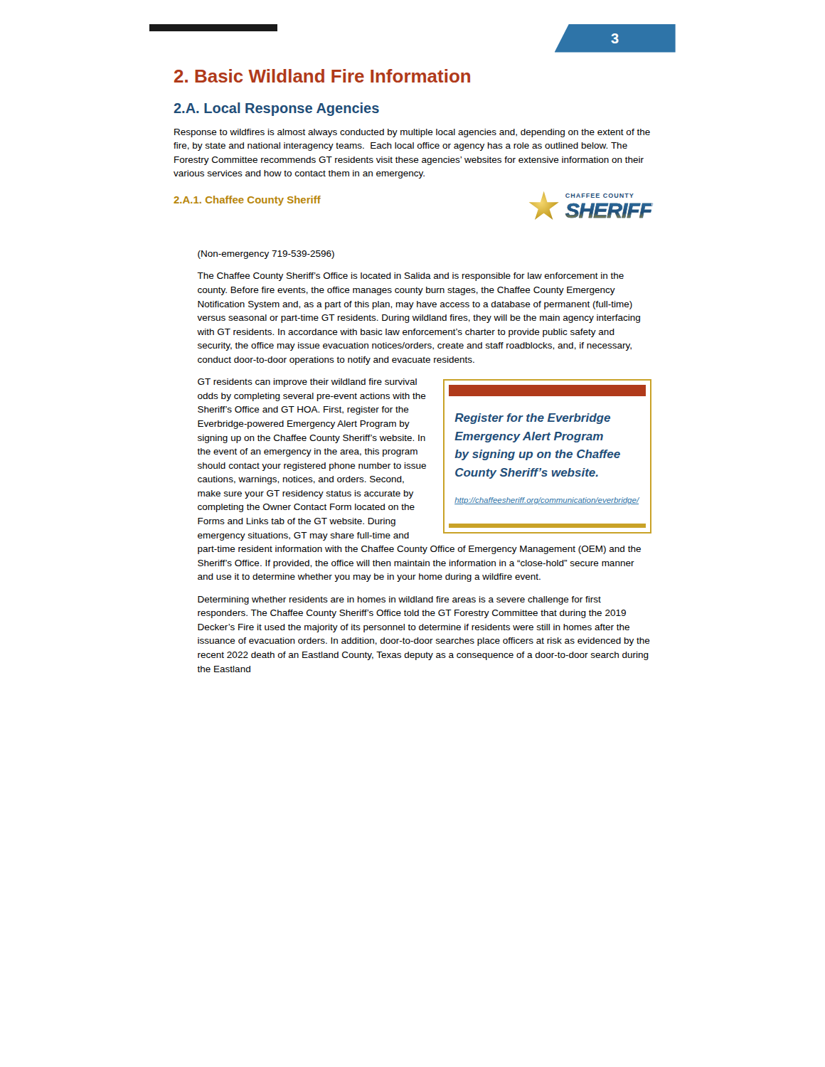3
2. Basic Wildland Fire Information
2.A. Local Response Agencies
Response to wildfires is almost always conducted by multiple local agencies and, depending on the extent of the fire, by state and national interagency teams. Each local office or agency has a role as outlined below. The Forestry Committee recommends GT residents visit these agencies’ websites for extensive information on their various services and how to contact them in an emergency.
2.A.1. Chaffee County Sheriff
CHAFFEE COUNTY
SHERIFF
(Non-emergency 719-539-2596)
The Chaffee County Sheriff’s Office is located in Salida and is responsible for law enforcement in the county. Before fire events, the office manages county burn stages, the Chaffee County Emergency Notification System and, as a part of this plan, may have access to a database of permanent (full-time) versus seasonal or part-time GT residents. During wildland fires, they will be the main agency interfacing with GT residents. In accordance with basic law enforcement’s charter to provide public safety and security, the office may issue evacuation notices/orders, create and staff roadblocks, and, if necessary, conduct door-to-door operations to notify and evacuate residents.
Register for the Everbridge Emergency Alert Program
by signing up on the Chaffee County Sheriff’s website.
http://chaffeesheriff.org/communication/everbridge/
GT residents can improve their wildland fire survival odds by completing several pre-event actions with the Sheriff’s Office and GT HOA. First, register for the Everbridge-powered Emergency Alert Program by signing up on the Chaffee County Sheriff’s website. In the event of an emergency in the area, this program should contact your registered phone number to issue cautions, warnings, notices, and orders. Second, make sure your GT residency status is accurate by completing the Owner Contact Form located on the Forms and Links tab of the GT website. During emergency situations, GT may share full-time and part-time resident information with the Chaffee County Office of Emergency Management (OEM) and the Sheriff’s Office. If provided, the office will then maintain the information in a “close-hold” secure manner and use it to determine whether you may be in your home during a wildfire event.
Determining whether residents are in homes in wildland fire areas is a severe challenge for first responders. The Chaffee County Sheriff’s Office told the GT Forestry Committee that during the 2019 Decker’s Fire it used the majority of its personnel to determine if residents were still in homes after the issuance of evacuation orders. In addition, door-to-door searches place officers at risk as evidenced by the recent 2022 death of an Eastland County, Texas deputy as a consequence of a door-to-door search during the Eastland